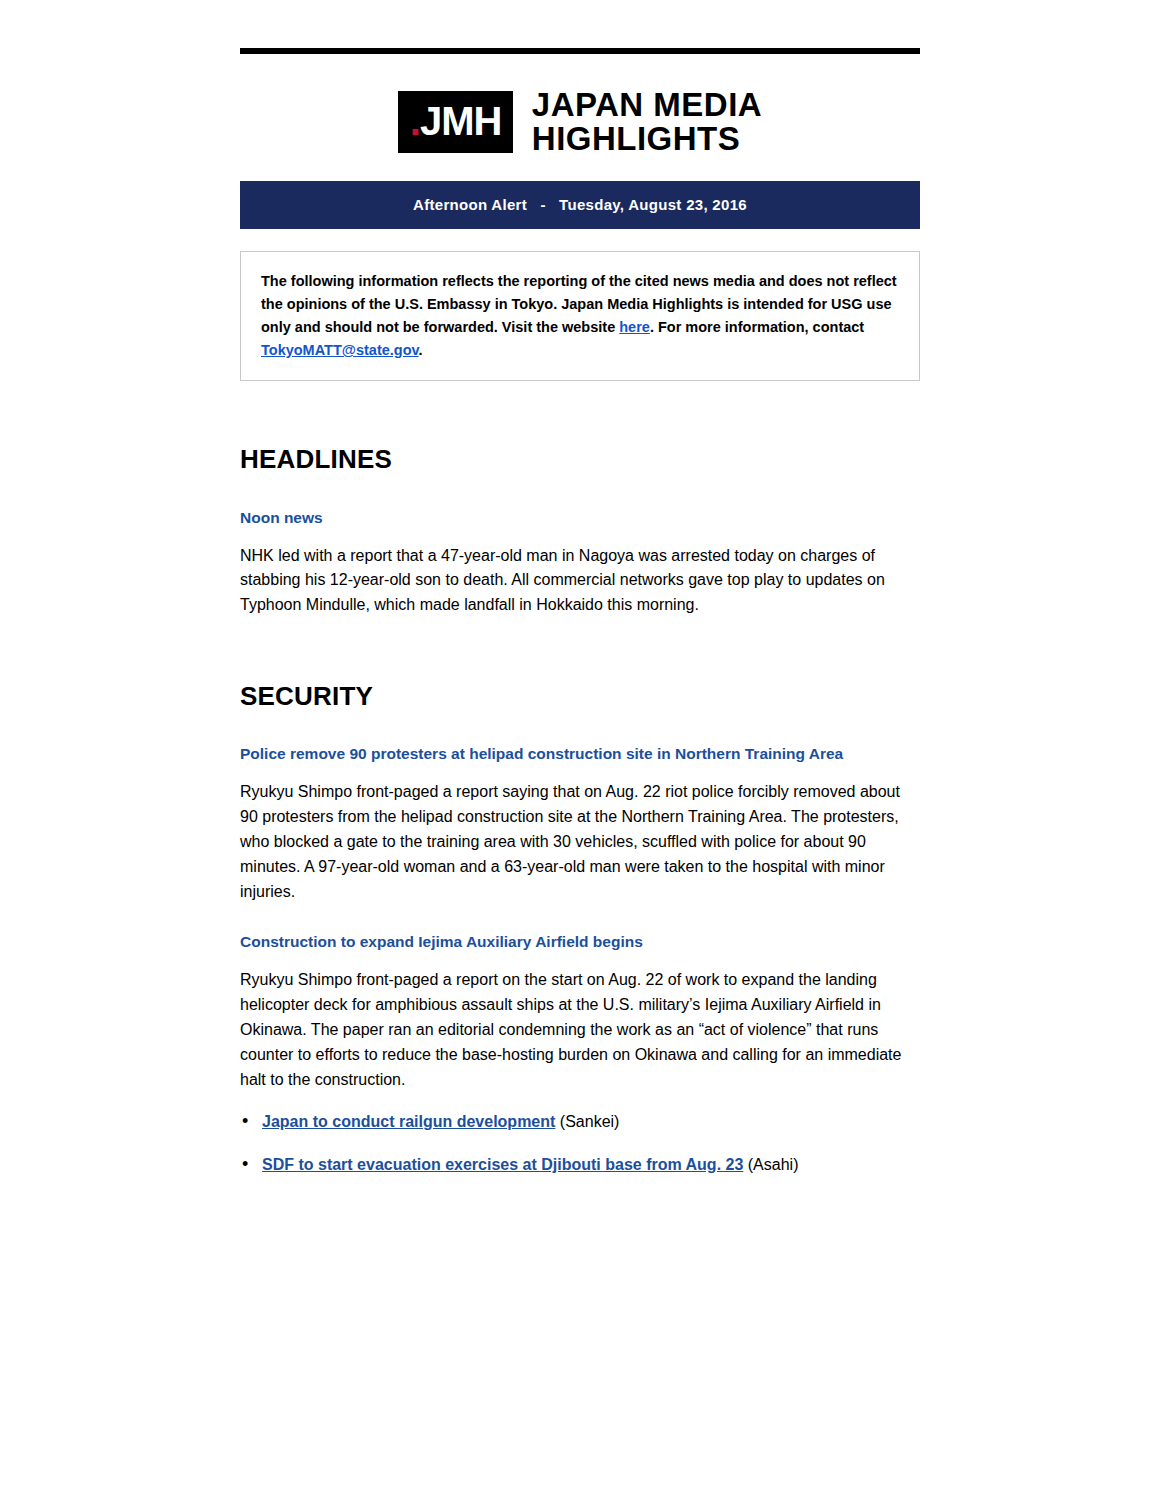. JMH JAPAN MEDIA
HIGHLIGHTS
Afternoon Alert - Tuesday, August 23, 2016
The following information reflects the reporting of the cited news media and does not reflect the opinions of the U.S. Embassy in Tokyo. Japan Media Highlights is intended for USG use only and should not be forwarded. Visit the website here. For more information, contact TokyoMATT@state.gov.
HEADLINES
Noon news
NHK led with a report that a 47-year-old man in Nagoya was arrested today on charges of stabbing his 12-year-old son to death. All commercial networks gave top play to updates on Typhoon Mindulle, which made landfall in Hokkaido this morning.
SECURITY
Police remove 90 protesters at helipad construction site in Northern Training Area
Ryukyu Shimpo front-paged a report saying that on Aug. 22 riot police forcibly removed about 90 protesters from the helipad construction site at the Northern Training Area. The protesters, who blocked a gate to the training area with 30 vehicles, scuffled with police for about 90 minutes. A 97-year-old woman and a 63-year-old man were taken to the hospital with minor injuries.
Construction to expand Iejima Auxiliary Airfield begins
Ryukyu Shimpo front-paged a report on the start on Aug. 22 of work to expand the landing helicopter deck for amphibious assault ships at the U.S. military’s Iejima Auxiliary Airfield in Okinawa. The paper ran an editorial condemning the work as an “act of violence” that runs counter to efforts to reduce the base-hosting burden on Okinawa and calling for an immediate halt to the construction.
Japan to conduct railgun development (Sankei)
SDF to start evacuation exercises at Djibouti base from Aug. 23 (Asahi)